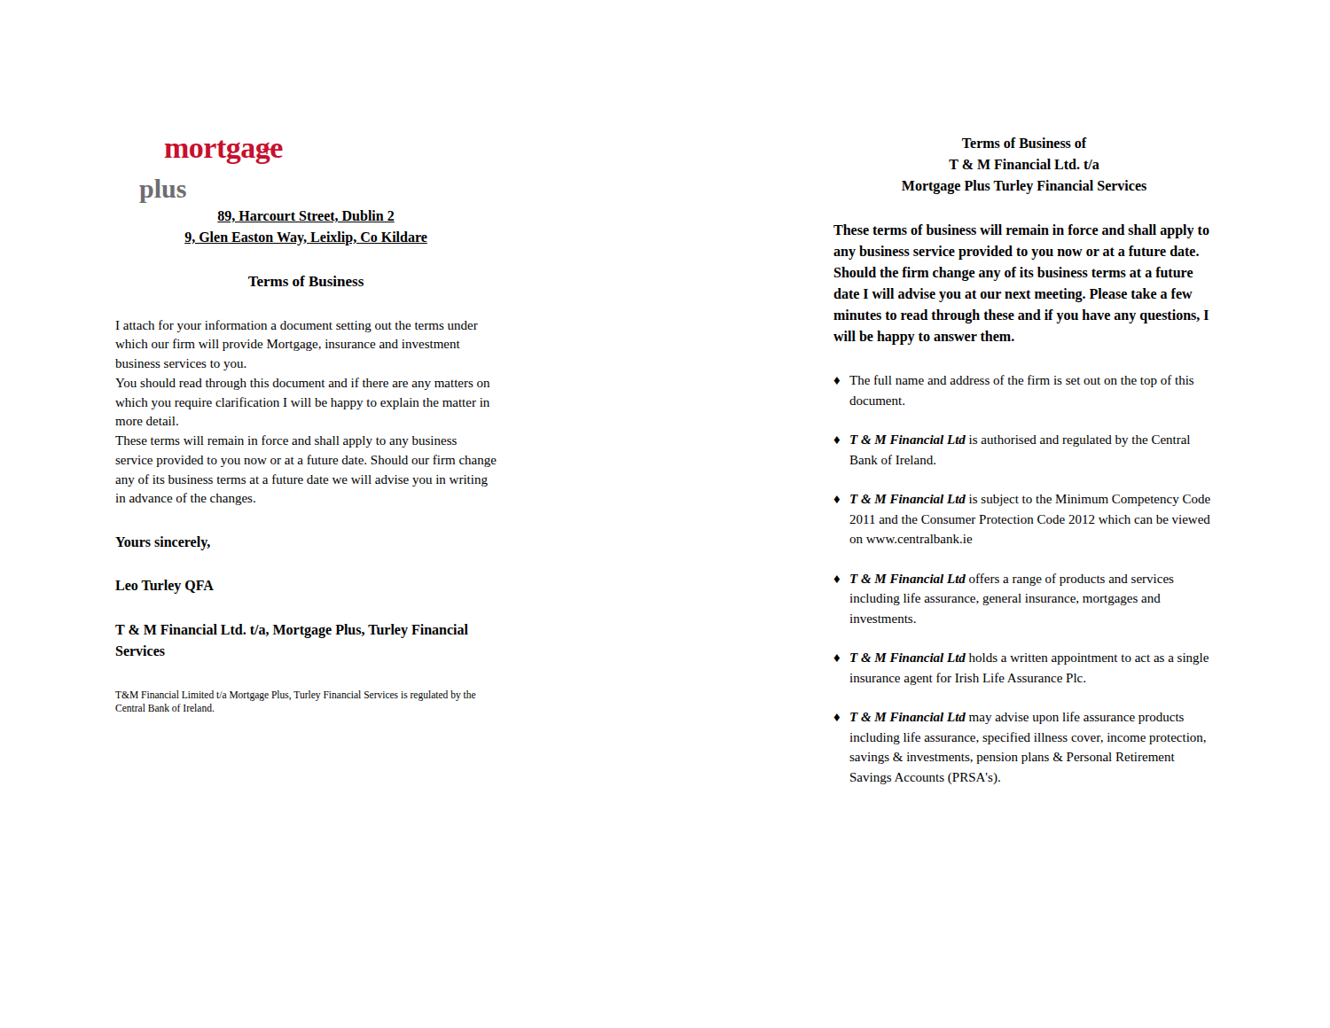mortgage+
plus
89, Harcourt Street, Dublin 2 9, Glen Easton Way, Leixlip, Co Kildare
Terms of Business
I attach for your information a document setting out the terms under which our firm will provide Mortgage, insurance and investment business services to you.
You should read through this document and if there are any matters on which you require clarification I will be happy to explain the matter in more detail.
These terms will remain in force and shall apply to any business service provided to you now or at a future date. Should our firm change any of its business terms at a future date we will advise you in writing in advance of the changes.
Yours sincerely,
Leo Turley QFA
T & M Financial Ltd. t/a, Mortgage Plus, Turley Financial Services
T&M Financial Limited t/a Mortgage Plus, Turley Financial Services is regulated by the Central Bank of Ireland.
Terms of Business of
T & M Financial Ltd. t/a
Mortgage Plus Turley Financial Services
These terms of business will remain in force and shall apply to any business service provided to you now or at a future date. Should the firm change any of its business terms at a future date I will advise you at our next meeting. Please take a few minutes to read through these and if you have any questions, I will be happy to answer them.
The full name and address of the firm is set out on the top of this document.
T & M Financial Ltd is authorised and regulated by the Central Bank of Ireland.
T & M Financial Ltd is subject to the Minimum Competency Code 2011 and the Consumer Protection Code 2012 which can be viewed on www.centralbank.ie
T & M Financial Ltd offers a range of products and services including life assurance, general insurance, mortgages and investments.
T & M Financial Ltd holds a written appointment to act as a single insurance agent for Irish Life Assurance Plc.
T & M Financial Ltd may advise upon life assurance products including life assurance, specified illness cover, income protection, savings & investments, pension plans & Personal Retirement Savings Accounts (PRSA's).